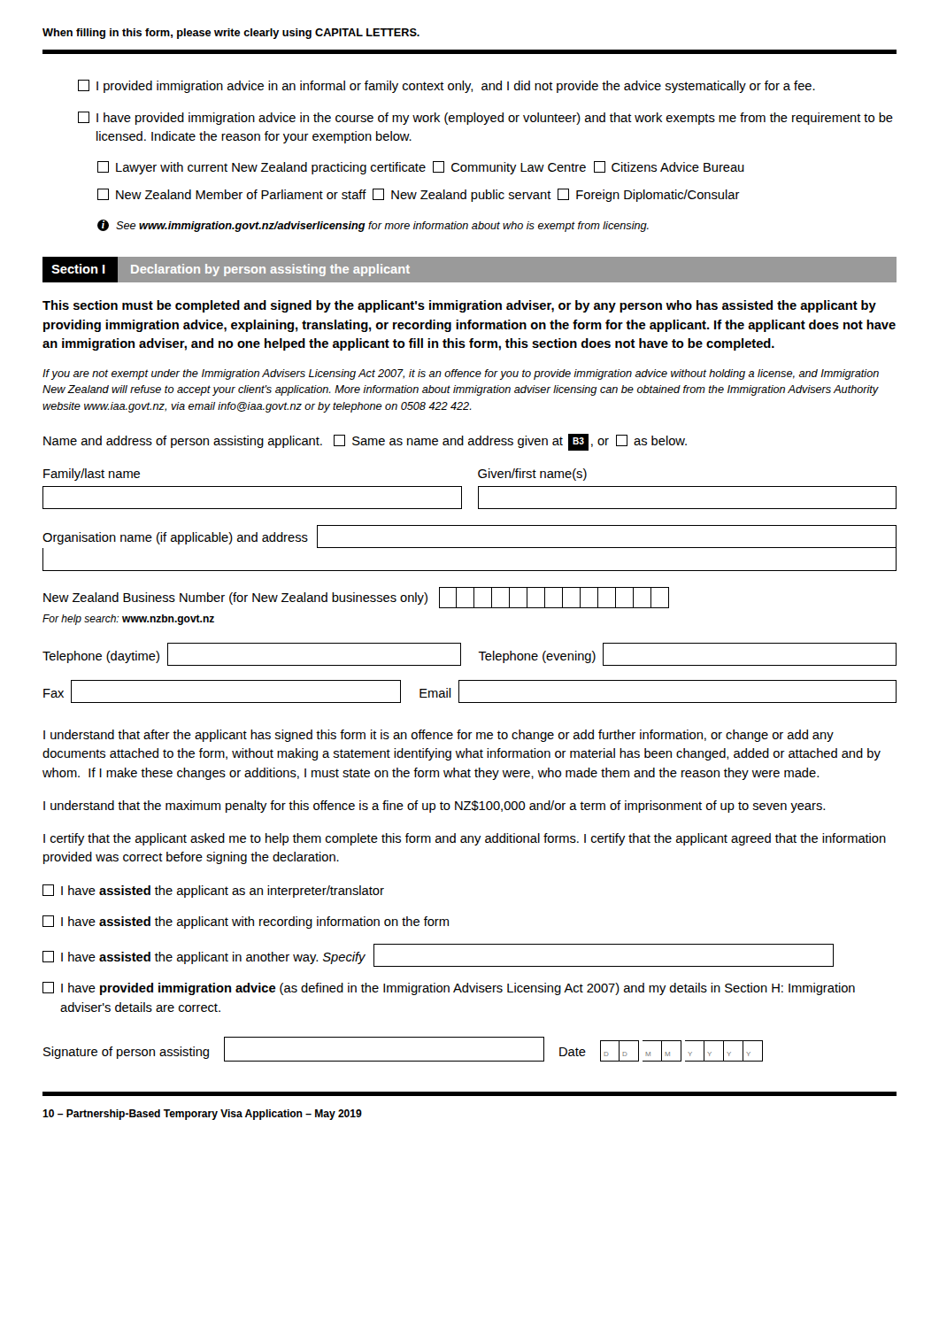When filling in this form, please write clearly using CAPITAL LETTERS.
I provided immigration advice in an informal or family context only, and I did not provide the advice systematically or for a fee.
I have provided immigration advice in the course of my work (employed or volunteer) and that work exempts me from the requirement to be licensed. Indicate the reason for your exemption below.
Lawyer with current New Zealand practicing certificate Community Law Centre Citizens Advice Bureau
New Zealand Member of Parliament or staff New Zealand public servant Foreign Diplomatic/Consular
i See www.immigration.govt.nz/adviserlicensing for more information about who is exempt from licensing.
Section I
Declaration by person assisting the applicant
This section must be completed and signed by the applicant's immigration adviser, or by any person who has assisted the applicant by providing immigration advice, explaining, translating, or recording information on the form for the applicant. If the applicant does not have an immigration adviser, and no one helped the applicant to fill in this form, this section does not have to be completed.
If you are not exempt under the Immigration Advisers Licensing Act 2007, it is an offence for you to provide immigration advice without holding a license, and Immigration New Zealand will refuse to accept your client's application. More information about immigration adviser licensing can be obtained from the Immigration Advisers Authority website www.iaa.govt.nz, via email info@iaa.govt.nz or by telephone on 0508 422 422.
Name and address of person assisting applicant. Same as name and address given at B3, or as below.
Family/last name
Given/first name(s)
Organisation name (if applicable) and address
New Zealand Business Number (for New Zealand businesses only)
For help search: www.nzbn.govt.nz
Telephone (daytime)
Telephone (evening)
Fax
Email
I understand that after the applicant has signed this form it is an offence for me to change or add further information, or change or add any documents attached to the form, without making a statement identifying what information or material has been changed, added or attached and by whom. If I make these changes or additions, I must state on the form what they were, who made them and the reason they were made.
I understand that the maximum penalty for this offence is a fine of up to NZ$100,000 and/or a term of imprisonment of up to seven years.
I certify that the applicant asked me to help them complete this form and any additional forms. I certify that the applicant agreed that the information provided was correct before signing the declaration.
I have assisted the applicant as an interpreter/translator
I have assisted the applicant with recording information on the form
I have assisted the applicant in another way. Specify
I have provided immigration advice (as defined in the Immigration Advisers Licensing Act 2007) and my details in Section H: Immigration adviser's details are correct.
Signature of person assisting
Date
D
D
M
M
Y
Y
Y
Y
10 – Partnership-Based Temporary Visa Application – May 2019